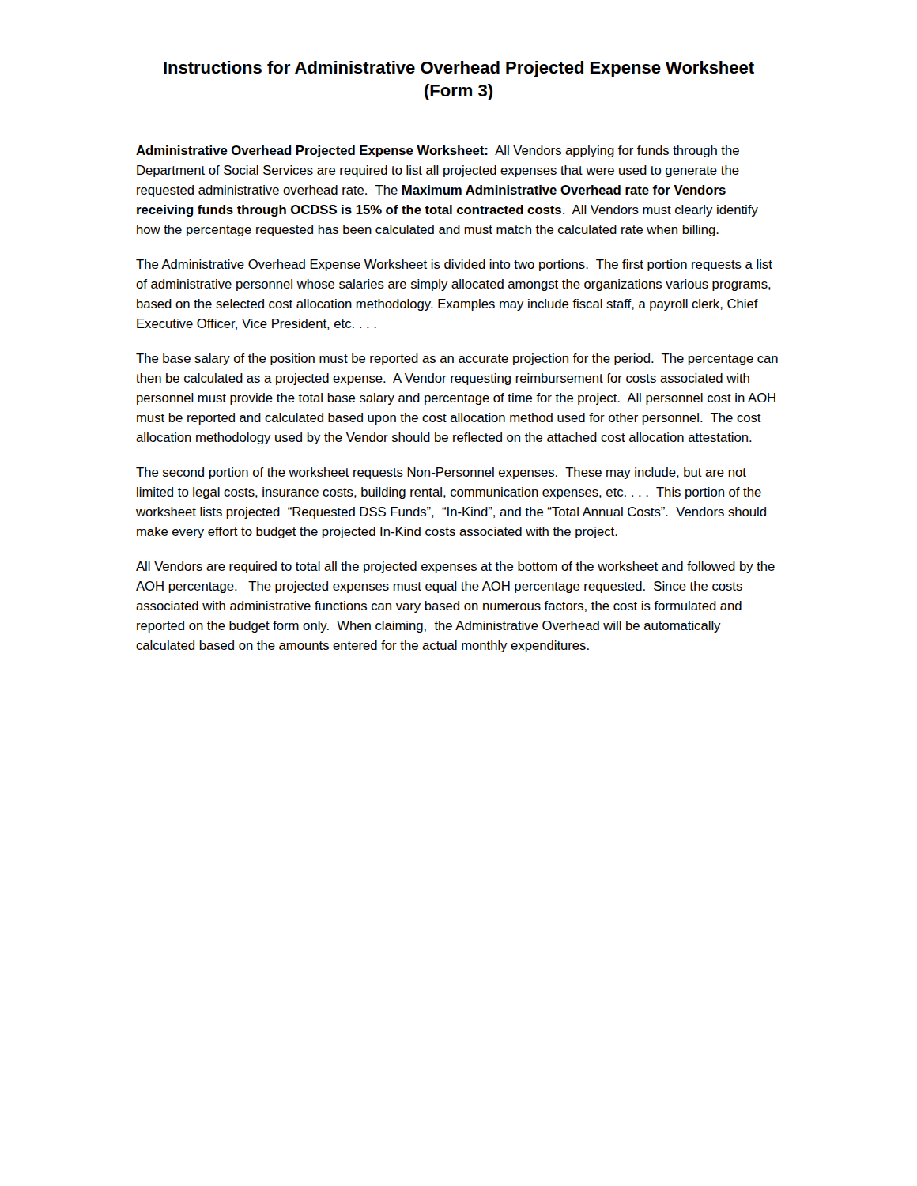Instructions for Administrative Overhead Projected Expense Worksheet
(Form 3)
Administrative Overhead Projected Expense Worksheet: All Vendors applying for funds through the Department of Social Services are required to list all projected expenses that were used to generate the requested administrative overhead rate. The Maximum Administrative Overhead rate for Vendors receiving funds through OCDSS is 15% of the total contracted costs. All Vendors must clearly identify how the percentage requested has been calculated and must match the calculated rate when billing.
The Administrative Overhead Expense Worksheet is divided into two portions. The first portion requests a list of administrative personnel whose salaries are simply allocated amongst the organizations various programs, based on the selected cost allocation methodology. Examples may include fiscal staff, a payroll clerk, Chief Executive Officer, Vice President, etc. . . .
The base salary of the position must be reported as an accurate projection for the period. The percentage can then be calculated as a projected expense. A Vendor requesting reimbursement for costs associated with personnel must provide the total base salary and percentage of time for the project. All personnel cost in AOH must be reported and calculated based upon the cost allocation method used for other personnel. The cost allocation methodology used by the Vendor should be reflected on the attached cost allocation attestation.
The second portion of the worksheet requests Non-Personnel expenses. These may include, but are not limited to legal costs, insurance costs, building rental, communication expenses, etc. . . . This portion of the worksheet lists projected “Requested DSS Funds”, “In-Kind”, and the “Total Annual Costs”. Vendors should make every effort to budget the projected In-Kind costs associated with the project.
All Vendors are required to total all the projected expenses at the bottom of the worksheet and followed by the AOH percentage. The projected expenses must equal the AOH percentage requested. Since the costs associated with administrative functions can vary based on numerous factors, the cost is formulated and reported on the budget form only. When claiming, the Administrative Overhead will be automatically calculated based on the amounts entered for the actual monthly expenditures.